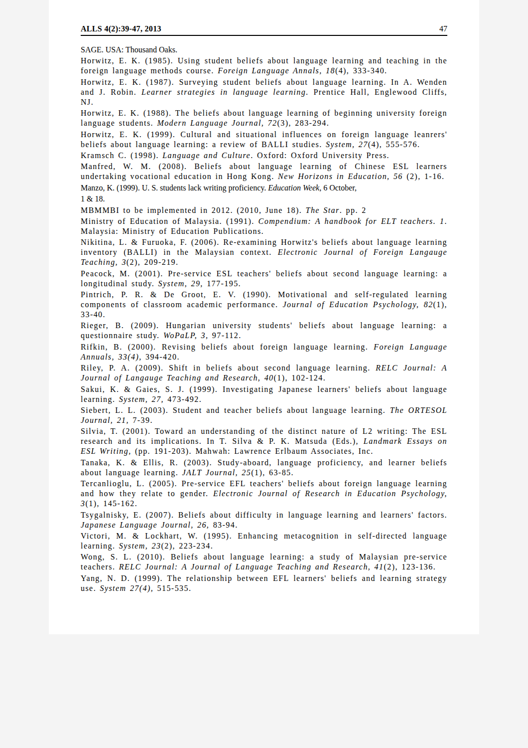ALLS 4(2):39-47, 2013 47
SAGE. USA: Thousand Oaks.
Horwitz, E. K. (1985). Using student beliefs about language learning and teaching in the foreign language methods course. Foreign Language Annals, 18(4), 333-340.
Horwitz, E. K. (1987). Surveying student beliefs about language learning. In A. Wenden and J. Robin. Learner strategies in language learning. Prentice Hall, Englewood Cliffs, NJ.
Horwitz, E. K. (1988). The beliefs about language learning of beginning university foreign language students. Modern Language Journal, 72(3), 283-294.
Horwitz, E. K. (1999). Cultural and situational influences on foreign language leanrers' beliefs about language learning: a review of BALLI studies. System, 27(4), 555-576.
Kramsch C. (1998). Language and Culture. Oxford: Oxford University Press.
Manfred, W. M. (2008). Beliefs about language learning of Chinese ESL learners undertaking vocational education in Hong Kong. New Horizons in Education, 56 (2), 1-16.
Manzo, K. (1999). U. S. students lack writing proficiency. Education Week, 6 October,
1 & 18.
MBMMBI to be implemented in 2012. (2010, June 18). The Star. pp. 2
Ministry of Education of Malaysia. (1991). Compendium: A handbook for ELT teachers. 1. Malaysia: Ministry of Education Publications.
Nikitina, L. & Furuoka, F. (2006). Re-examining Horwitz's beliefs about language learning inventory (BALLI) in the Malaysian context. Electronic Journal of Foreign Langauge Teaching, 3(2), 209-219.
Peacock, M. (2001). Pre-service ESL teachers' beliefs about second language learning: a longitudinal study. System, 29, 177-195.
Pintrich, P. R. & De Groot, E. V. (1990). Motivational and self-regulated learning components of classroom academic performance. Journal of Education Psychology, 82(1), 33-40.
Rieger, B. (2009). Hungarian university students' beliefs about language learning: a questionnaire study. WoPaLP, 3, 97-112.
Rifkin, B. (2000). Revising beliefs about foreign language learning. Foreign Language Annuals, 33(4), 394-420.
Riley, P. A. (2009). Shift in beliefs about second language learning. RELC Journal: A Journal of Langauge Teaching and Research, 40(1), 102-124.
Sakui, K. & Gaies, S. J. (1999). Investigating Japanese learners' beliefs about language learning. System, 27, 473-492.
Siebert, L. L. (2003). Student and teacher beliefs about language learning. The ORTESOL Journal, 21, 7-39.
Silvia, T. (2001). Toward an understanding of the distinct nature of L2 writing: The ESL research and its implications. In T. Silva & P. K. Matsuda (Eds.), Landmark Essays on ESL Writing, (pp. 191-203). Mahwah: Lawrence Erlbaum Associates, Inc.
Tanaka, K. & Ellis, R. (2003). Study-aboard, language proficiency, and learner beliefs about language learning. JALT Journal, 25(1), 63-85.
Tercanlioglu, L. (2005). Pre-service EFL teachers' beliefs about foreign language learning and how they relate to gender. Electronic Journal of Research in Education Psychology, 3(1), 145-162.
Tsygalnisky, E. (2007). Beliefs about difficulty in language learning and learners' factors. Japanese Language Journal, 26, 83-94.
Victori, M. & Lockhart, W. (1995). Enhancing metacognition in self-directed language learning. System, 23(2), 223-234.
Wong, S. L. (2010). Beliefs about language learning: a study of Malaysian pre-service teachers. RELC Journal: A Journal of Language Teaching and Research, 41(2), 123-136.
Yang, N. D. (1999). The relationship between EFL learners' beliefs and learning strategy use. System 27(4), 515-535.